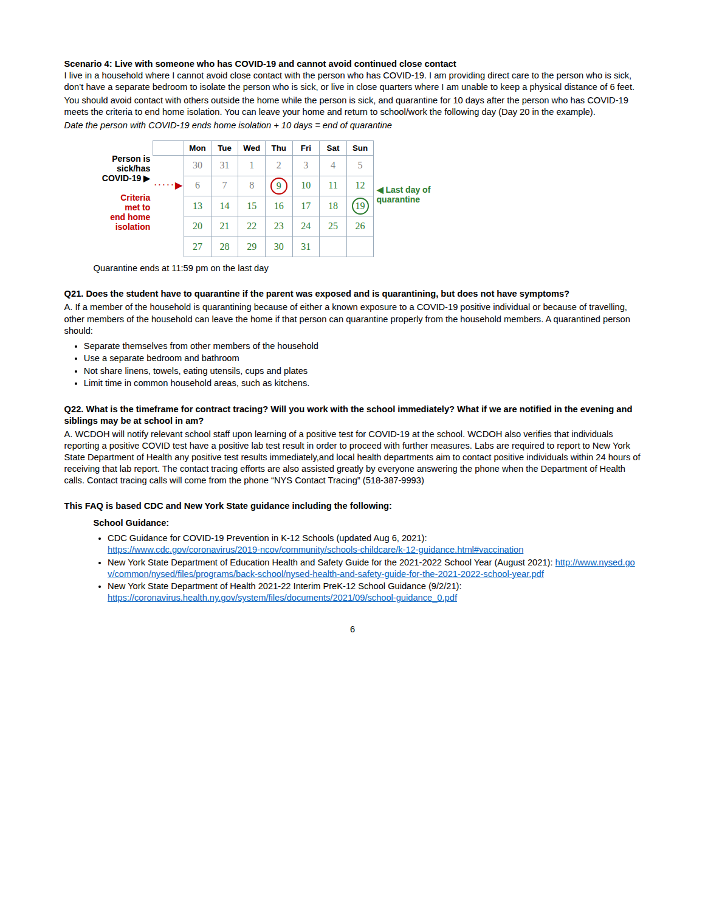Scenario 4: Live with someone who has COVID-19 and cannot avoid continued close contact
I live in a household where I cannot avoid close contact with the person who has COVID-19. I am providing direct care to the person who is sick, don’t have a separate bedroom to isolate the person who is sick, or live in close quarters where I am unable to keep a physical distance of 6 feet.
You should avoid contact with others outside the home while the person is sick, and quarantine for 10 days after the person who has COVID-19 meets the criteria to end home isolation. You can leave your home and return to school/work the following day (Day 20 in the example).
Date the person with COVID-19 ends home isolation + 10 days = end of quarantine
Person is
sick/has
COVID-19 ▶
Criteria
met to
end home
isolation
| | Mon | Tue | Wed | Thu | Fri | Sat | Sun |
| --- | --- | --- | --- | --- | --- | --- | --- |
| | 30 | 31 | 1 | 2 | 3 | 4 | 5 |
| ·····▶ | 6 | 7 | 8 | 9 | 10 | 11 | 12 |
| | 13 | 14 | 15 | 16 | 17 | 18 | 19 |
| | 20 | 21 | 22 | 23 | 24 | 25 | 26 |
| | 27 | 28 | 29 | 30 | 31 | | |
◀ Last day of
quarantine
Quarantine ends at 11:59 pm on the last day
Q21. Does the student have to quarantine if the parent was exposed and is quarantining, but does not have symptoms?
A. If a member of the household is quarantining because of either a known exposure to a COVID-19 positive individual or because of travelling, other members of the household can leave the home if that person can quarantine properly from the household members. A quarantined person should:
Separate themselves from other members of the household
Use a separate bedroom and bathroom
Not share linens, towels, eating utensils, cups and plates
Limit time in common household areas, such as kitchens.
Q22. What is the timeframe for contract tracing? Will you work with the school immediately? What if we are notified in the evening and siblings may be at school in am?
A. WCDOH will notify relevant school staff upon learning of a positive test for COVID-19 at the school. WCDOH also verifies that individuals reporting a positive COVID test have a positive lab test result in order to proceed with further measures. Labs are required to report to New York State Department of Health any positive test results immediately,and local health departments aim to contact positive individuals within 24 hours of receiving that lab report. The contact tracing efforts are also assisted greatly by everyone answering the phone when the Department of Health calls. Contact tracing calls will come from the phone “NYS Contact Tracing” (518-387-9993)
This FAQ is based CDC and New York State guidance including the following:
School Guidance:
CDC Guidance for COVID-19 Prevention in K-12 Schools (updated Aug 6, 2021):
https://www.cdc.gov/coronavirus/2019-ncov/community/schools-childcare/k-12-guidance.html#vaccination
New York State Department of Education Health and Safety Guide for the 2021-2022 School Year (August 2021): http://www.nysed.gov/common/nysed/files/programs/back-school/nysed-health-and-safety-guide-for-the-2021-2022-school-year.pdf
New York State Department of Health 2021-22 Interim PreK-12 School Guidance (9/2/21):
https://coronavirus.health.ny.gov/system/files/documents/2021/09/school-guidance_0.pdf
6